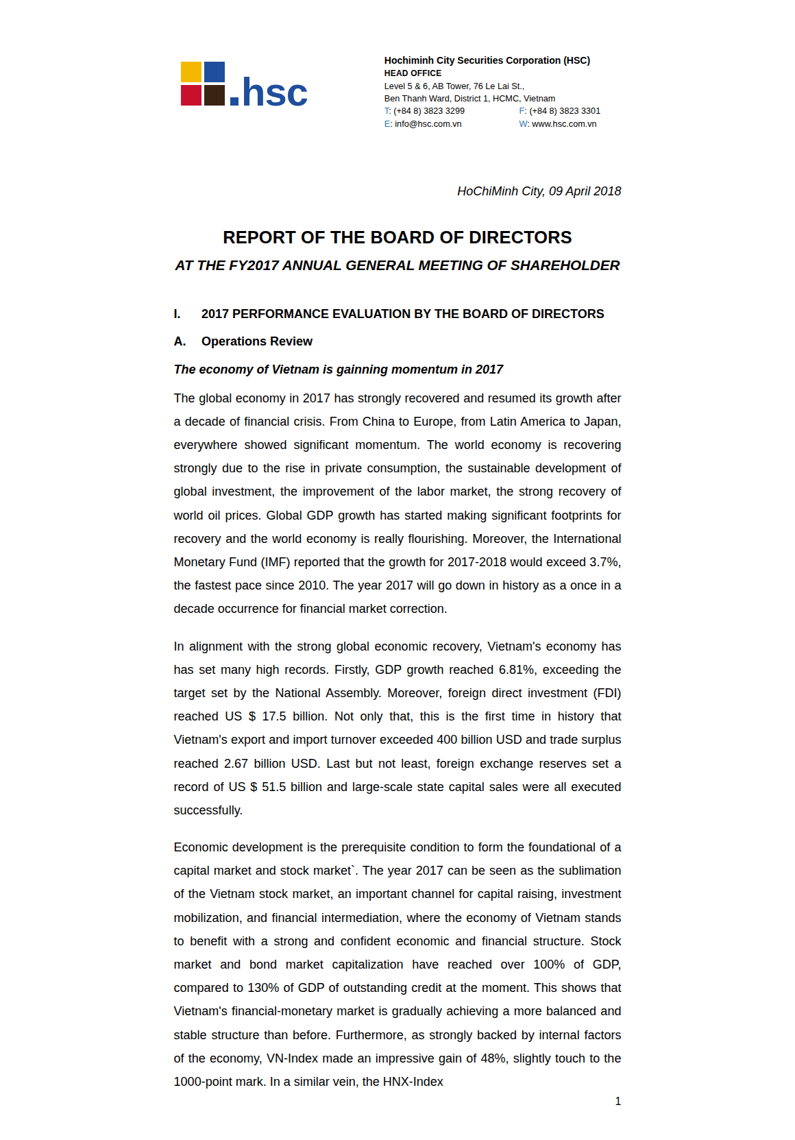hsc
Hochiminh City Securities Corporation (HSC)
HEAD OFFICE
Level 5 & 6, AB Tower, 76 Le Lai St.,
Ben Thanh Ward, District 1, HCMC, Vietnam
T: (+84 8) 3823 3299
F: (+84 8) 3823 3301
E: info@hsc.com.vn
W: www.hsc.com.vn
HoChiMinh City, 09 April 2018
REPORT OF THE BOARD OF DIRECTORS
AT THE FY2017 ANNUAL GENERAL MEETING OF SHAREHOLDER
I.
2017 PERFORMANCE EVALUATION BY THE BOARD OF DIRECTORS
A.
Operations Review
The economy of Vietnam is gainning momentum in 2017
The global economy in 2017 has strongly recovered and resumed its growth after a decade of financial crisis. From China to Europe, from Latin America to Japan, everywhere showed significant momentum. The world economy is recovering strongly due to the rise in private consumption, the sustainable development of global investment, the improvement of the labor market, the strong recovery of world oil prices. Global GDP growth has started making significant footprints for recovery and the world economy is really flourishing. Moreover, the International Monetary Fund (IMF) reported that the growth for 2017-2018 would exceed 3.7%, the fastest pace since 2010. The year 2017 will go down in history as a once in a decade occurrence for financial market correction.
In alignment with the strong global economic recovery, Vietnam's economy has has set many high records. Firstly, GDP growth reached 6.81%, exceeding the target set by the National Assembly. Moreover, foreign direct investment (FDI) reached US $ 17.5 billion. Not only that, this is the first time in history that Vietnam's export and import turnover exceeded 400 billion USD and trade surplus reached 2.67 billion USD. Last but not least, foreign exchange reserves set a record of US $ 51.5 billion and large-scale state capital sales were all executed successfully.
Economic development is the prerequisite condition to form the foundational of a capital market and stock market`. The year 2017 can be seen as the sublimation of the Vietnam stock market, an important channel for capital raising, investment mobilization, and financial intermediation, where the economy of Vietnam stands to benefit with a strong and confident economic and financial structure. Stock market and bond market capitalization have reached over 100% of GDP, compared to 130% of GDP of outstanding credit at the moment. This shows that Vietnam's financial-monetary market is gradually achieving a more balanced and stable structure than before. Furthermore, as strongly backed by internal factors of the economy, VN-Index made an impressive gain of 48%, slightly touch to the 1000-point mark. In a similar vein, the HNX-Index
1